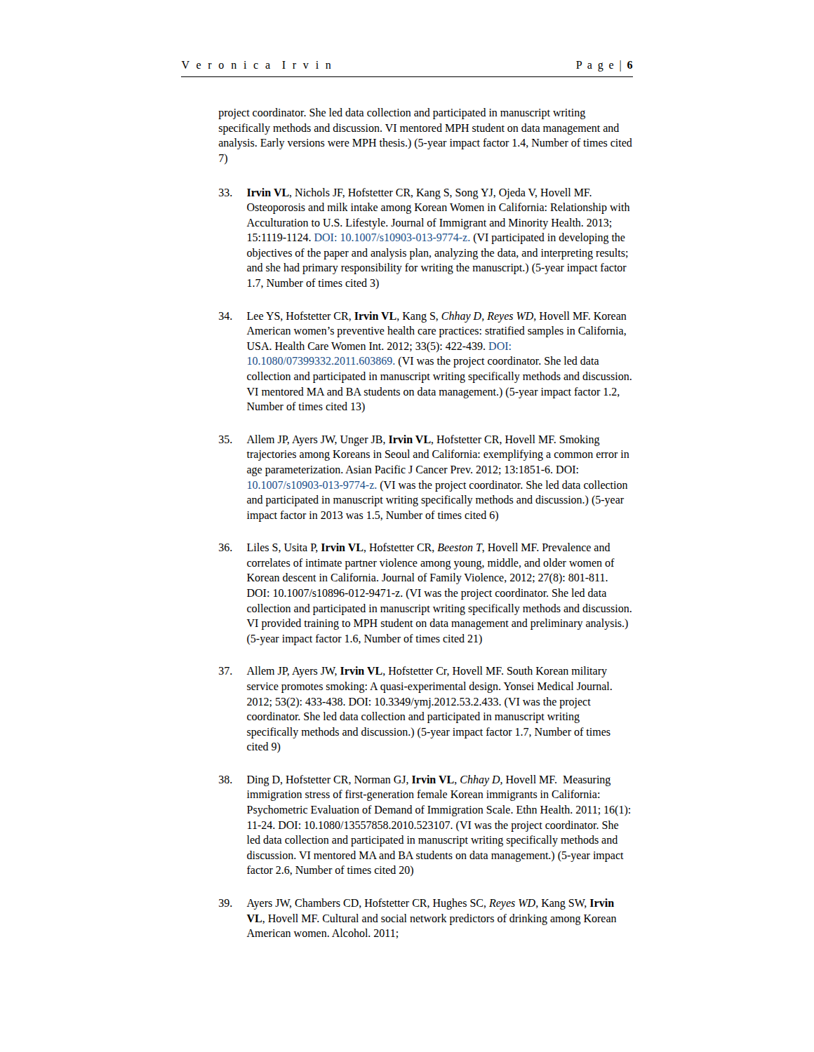V e r o n i c a I r v i n P a g e | 6
project coordinator. She led data collection and participated in manuscript writing specifically methods and discussion. VI mentored MPH student on data management and analysis. Early versions were MPH thesis.) (5-year impact factor 1.4, Number of times cited 7)
33. Irvin VL, Nichols JF, Hofstetter CR, Kang S, Song YJ, Ojeda V, Hovell MF. Osteoporosis and milk intake among Korean Women in California: Relationship with Acculturation to U.S. Lifestyle. Journal of Immigrant and Minority Health. 2013; 15:1119-1124. DOI: 10.1007/s10903-013-9774-z. (VI participated in developing the objectives of the paper and analysis plan, analyzing the data, and interpreting results; and she had primary responsibility for writing the manuscript.) (5-year impact factor 1.7, Number of times cited 3)
34. Lee YS, Hofstetter CR, Irvin VL, Kang S, Chhay D, Reyes WD, Hovell MF. Korean American women’s preventive health care practices: stratified samples in California, USA. Health Care Women Int. 2012; 33(5): 422-439. DOI: 10.1080/07399332.2011.603869. (VI was the project coordinator. She led data collection and participated in manuscript writing specifically methods and discussion. VI mentored MA and BA students on data management.) (5-year impact factor 1.2, Number of times cited 13)
35. Allem JP, Ayers JW, Unger JB, Irvin VL, Hofstetter CR, Hovell MF. Smoking trajectories among Koreans in Seoul and California: exemplifying a common error in age parameterization. Asian Pacific J Cancer Prev. 2012; 13:1851-6. DOI: 10.1007/s10903-013-9774-z. (VI was the project coordinator. She led data collection and participated in manuscript writing specifically methods and discussion.) (5-year impact factor in 2013 was 1.5, Number of times cited 6)
36. Liles S, Usita P, Irvin VL, Hofstetter CR, Beeston T, Hovell MF. Prevalence and correlates of intimate partner violence among young, middle, and older women of Korean descent in California. Journal of Family Violence, 2012; 27(8): 801-811. DOI: 10.1007/s10896-012-9471-z. (VI was the project coordinator. She led data collection and participated in manuscript writing specifically methods and discussion. VI provided training to MPH student on data management and preliminary analysis.) (5-year impact factor 1.6, Number of times cited 21)
37. Allem JP, Ayers JW, Irvin VL, Hofstetter Cr, Hovell MF. South Korean military service promotes smoking: A quasi-experimental design. Yonsei Medical Journal. 2012; 53(2): 433-438. DOI: 10.3349/ymj.2012.53.2.433. (VI was the project coordinator. She led data collection and participated in manuscript writing specifically methods and discussion.) (5-year impact factor 1.7, Number of times cited 9)
38. Ding D, Hofstetter CR, Norman GJ, Irvin VL, Chhay D, Hovell MF. Measuring immigration stress of first-generation female Korean immigrants in California: Psychometric Evaluation of Demand of Immigration Scale. Ethn Health. 2011; 16(1): 11-24. DOI: 10.1080/13557858.2010.523107. (VI was the project coordinator. She led data collection and participated in manuscript writing specifically methods and discussion. VI mentored MA and BA students on data management.) (5-year impact factor 2.6, Number of times cited 20)
39. Ayers JW, Chambers CD, Hofstetter CR, Hughes SC, Reyes WD, Kang SW, Irvin VL, Hovell MF. Cultural and social network predictors of drinking among Korean American women. Alcohol. 2011;